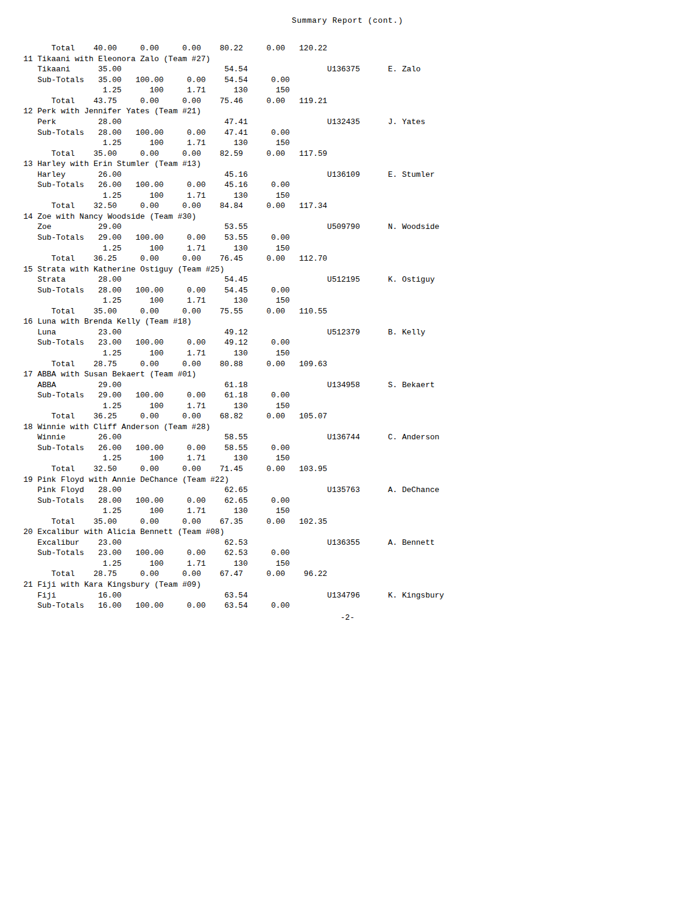Summary Report (cont.)
      Total    40.00     0.00     0.00    80.22     0.00   120.22
11 Tikaani with Eleonora Zalo (Team #27)
   Tikaani      35.00                      54.54                 U136375      E. Zalo
   Sub-Totals   35.00   100.00     0.00    54.54     0.00
                 1.25      100     1.71      130      150
      Total    43.75     0.00     0.00    75.46     0.00   119.21
12 Perk with Jennifer Yates (Team #21)
   Perk         28.00                      47.41                 U132435      J. Yates
   Sub-Totals   28.00   100.00     0.00    47.41     0.00
                 1.25      100     1.71      130      150
      Total    35.00     0.00     0.00    82.59     0.00   117.59
13 Harley with Erin Stumler (Team #13)
   Harley       26.00                      45.16                 U136109      E. Stumler
   Sub-Totals   26.00   100.00     0.00    45.16     0.00
                 1.25      100     1.71      130      150
      Total    32.50     0.00     0.00    84.84     0.00   117.34
14 Zoe with Nancy Woodside (Team #30)
   Zoe          29.00                      53.55                 U509790      N. Woodside
   Sub-Totals   29.00   100.00     0.00    53.55     0.00
                 1.25      100     1.71      130      150
      Total    36.25     0.00     0.00    76.45     0.00   112.70
15 Strata with Katherine Ostiguy (Team #25)
   Strata       28.00                      54.45                 U512195      K. Ostiguy
   Sub-Totals   28.00   100.00     0.00    54.45     0.00
                 1.25      100     1.71      130      150
      Total    35.00     0.00     0.00    75.55     0.00   110.55
16 Luna with Brenda Kelly (Team #18)
   Luna         23.00                      49.12                 U512379      B. Kelly
   Sub-Totals   23.00   100.00     0.00    49.12     0.00
                 1.25      100     1.71      130      150
      Total    28.75     0.00     0.00    80.88     0.00   109.63
17 ABBA with Susan Bekaert (Team #01)
   ABBA         29.00                      61.18                 U134958      S. Bekaert
   Sub-Totals   29.00   100.00     0.00    61.18     0.00
                 1.25      100     1.71      130      150
      Total    36.25     0.00     0.00    68.82     0.00   105.07
18 Winnie with Cliff Anderson (Team #28)
   Winnie       26.00                      58.55                 U136744      C. Anderson
   Sub-Totals   26.00   100.00     0.00    58.55     0.00
                 1.25      100     1.71      130      150
      Total    32.50     0.00     0.00    71.45     0.00   103.95
19 Pink Floyd with Annie DeChance (Team #22)
   Pink Floyd   28.00                      62.65                 U135763      A. DeChance
   Sub-Totals   28.00   100.00     0.00    62.65     0.00
                 1.25      100     1.71      130      150
      Total    35.00     0.00     0.00    67.35     0.00   102.35
20 Excalibur with Alicia Bennett (Team #08)
   Excalibur    23.00                      62.53                 U136355      A. Bennett
   Sub-Totals   23.00   100.00     0.00    62.53     0.00
                 1.25      100     1.71      130      150
      Total    28.75     0.00     0.00    67.47     0.00    96.22
21 Fiji with Kara Kingsbury (Team #09)
   Fiji         16.00                      63.54                 U134796      K. Kingsbury
   Sub-Totals   16.00   100.00     0.00    63.54     0.00
-2-